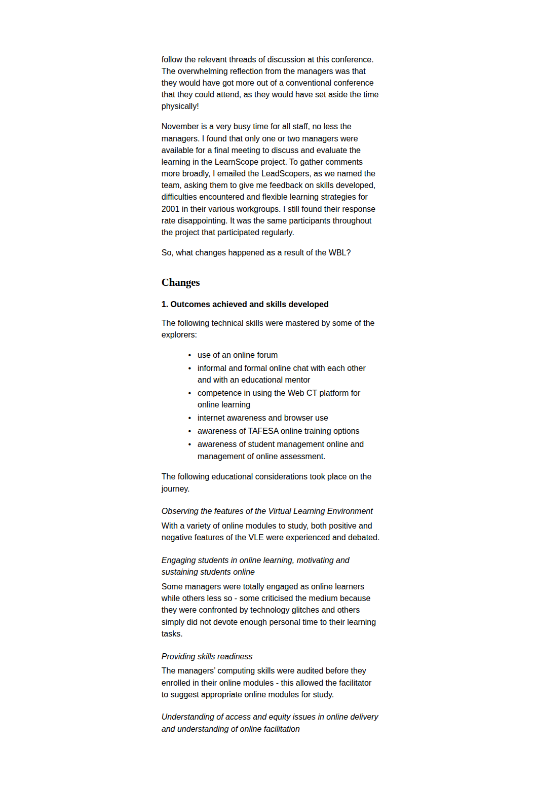follow the relevant threads of discussion at this conference. The overwhelming reflection from the managers was that they would have got more out of a conventional conference that they could attend, as they would have set aside the time physically!
November is a very busy time for all staff, no less the managers. I found that only one or two managers were available for a final meeting to discuss and evaluate the learning in the LearnScope project. To gather comments more broadly, I emailed the LeadScopers, as we named the team, asking them to give me feedback on skills developed, difficulties encountered and flexible learning strategies for 2001 in their various workgroups. I still found their response rate disappointing. It was the same participants throughout the project that participated regularly.
So, what changes happened as a result of the WBL?
Changes
1. Outcomes achieved and skills developed
The following technical skills were mastered by some of the explorers:
use of an online forum
informal and formal online chat with each other and with an educational mentor
competence in using the Web CT platform for online learning
internet awareness and browser use
awareness of TAFESA online training options
awareness of student management online and management of online assessment.
The following educational considerations took place on the journey.
Observing the features of the Virtual Learning Environment
With a variety of online modules to study, both positive and negative features of the VLE were experienced and debated.
Engaging students in online learning, motivating and sustaining students online
Some managers were totally engaged as online learners while others less so - some criticised the medium because they were confronted by technology glitches and others simply did not devote enough personal time to their learning tasks.
Providing skills readiness
The managers’ computing skills were audited before they enrolled in their online modules - this allowed the facilitator to suggest appropriate online modules for study.
Understanding of access and equity issues in online delivery and understanding of online facilitation